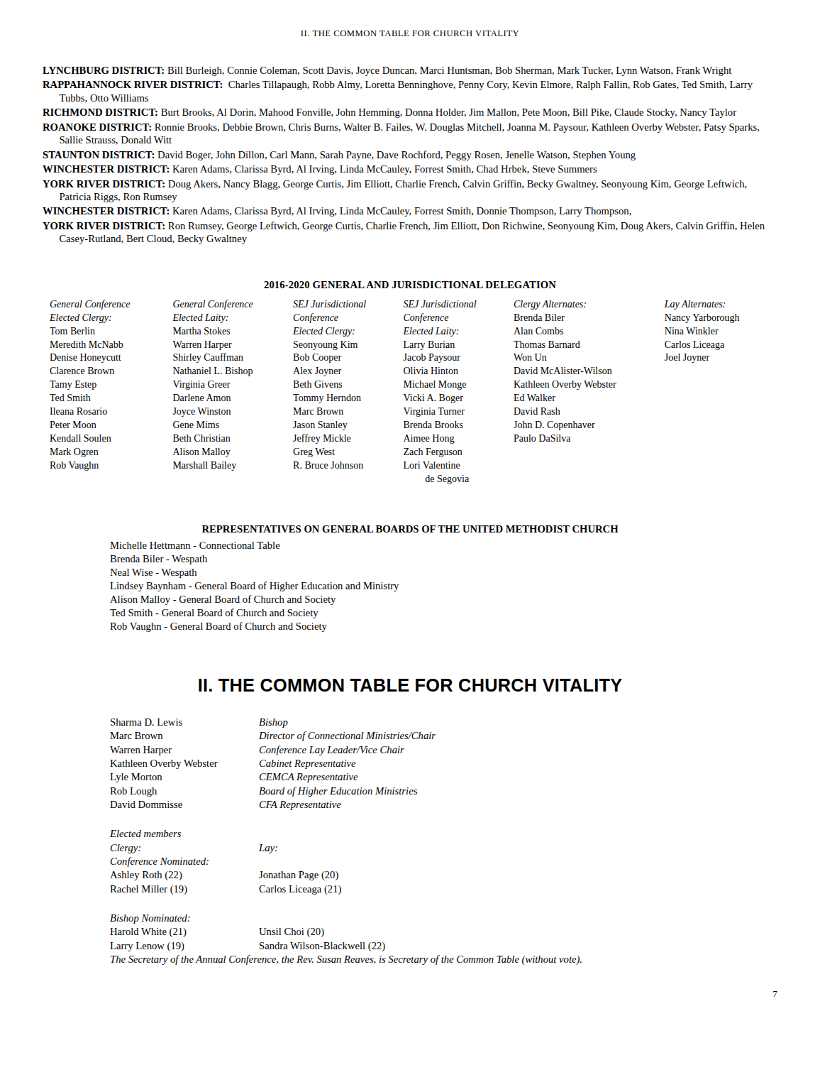II. THE COMMON TABLE FOR CHURCH VITALITY
Lynchburg District: Bill Burleigh, Connie Coleman, Scott Davis, Joyce Duncan, Marci Huntsman, Bob Sherman, Mark Tucker, Lynn Watson, Frank Wright
Rappahannock River District: Charles Tillapaugh, Robb Almy, Loretta Benninghove, Penny Cory, Kevin Elmore, Ralph Fallin, Rob Gates, Ted Smith, Larry Tubbs, Otto Williams
Richmond District: Burt Brooks, Al Dorin, Mahood Fonville, John Hemming, Donna Holder, Jim Mallon, Pete Moon, Bill Pike, Claude Stocky, Nancy Taylor
Roanoke District: Ronnie Brooks, Debbie Brown, Chris Burns, Walter B. Failes, W. Douglas Mitchell, Joanna M. Paysour, Kathleen Overby Webster, Patsy Sparks, Sallie Strauss, Donald Witt
Staunton District: David Boger, John Dillon, Carl Mann, Sarah Payne, Dave Rochford, Peggy Rosen, Jenelle Watson, Stephen Young
Winchester District: Karen Adams, Clarissa Byrd, Al Irving, Linda McCauley, Forrest Smith, Chad Hrbek, Steve Summers
York River District: Doug Akers, Nancy Blagg, George Curtis, Jim Elliott, Charlie French, Calvin Griffin, Becky Gwaltney, Seonyoung Kim, George Leftwich, Patricia Riggs, Ron Rumsey
Winchester District: Karen Adams, Clarissa Byrd, Al Irving, Linda McCauley, Forrest Smith, Donnie Thompson, Larry Thompson,
York River District: Ron Rumsey, George Leftwich, George Curtis, Charlie French, Jim Elliott, Don Richwine, Seonyoung Kim, Doug Akers, Calvin Griffin, Helen Casey-Rutland, Bert Cloud, Becky Gwaltney
2016-2020 GENERAL AND JURISDICTIONAL DELEGATION
| General Conference Elected Clergy: Tom Berlin Meredith McNabb Denise Honeycutt Clarence Brown Tamy Estep Ted Smith Ileana Rosario Peter Moon Kendall Soulen Mark Ogren Rob Vaughn | General Conference Elected Laity: Martha Stokes Warren Harper Shirley Cauffman Nathaniel L. Bishop Virginia Greer Darlene Amon Joyce Winston Gene Mims Beth Christian Alison Malloy Marshall Bailey | SEJ Jurisdictional Conference Elected Clergy: Seonyoung Kim Bob Cooper Alex Joyner Beth Givens Tommy Herndon Marc Brown Jason Stanley Jeffrey Mickle Greg West R. Bruce Johnson | SEJ Jurisdictional Conference Elected Laity: Larry Burian Jacob Paysour Olivia Hinton Michael Monge Vicki A. Boger Virginia Turner Brenda Brooks Aimee Hong Zach Ferguson Lori Valentine de Segovia | Clergy Alternates: Brenda Biler Alan Combs Thomas Barnard Won Un David McAlister-Wilson Kathleen Overby Webster Ed Walker David Rash John D. Copenhaver Paulo DaSilva | Lay Alternates: Nancy Yarborough Nina Winkler Carlos Liceaga Joel Joyner |
REPRESENTATIVES ON GENERAL BOARDS OF THE UNITED METHODIST CHURCH
Michelle Hettmann - Connectional Table
Brenda Biler - Wespath
Neal Wise - Wespath
Lindsey Baynham - General Board of Higher Education and Ministry
Alison Malloy - General Board of Church and Society
Ted Smith - General Board of Church and Society
Rob Vaughn - General Board of Church and Society
II. THE COMMON TABLE FOR CHURCH VITALITY
| Sharma D. Lewis | Bishop |
| Marc Brown | Director of Connectional Ministries/Chair |
| Warren Harper | Conference Lay Leader/Vice Chair |
| Kathleen Overby Webster | Cabinet Representative |
| Lyle Morton | CEMCA Representative |
| Rob Lough | Board of Higher Education Ministrie s |
| David Dommisse | CFA Representative |
Elected members
| Clergy: | Lay: |
| Conference Nominated: | |
| Ashley Roth (22) | Jonathan Page (20) |
| Rachel Miller (19) | Carlos Liceaga (21) |
Bishop Nominated:
| Harold White (21) | Unsil Choi (20) |
| Larry Lenow (19) | Sandra Wilson-Blackwell (22) |
The Secretary of the Annual Conference, the Rev. Susan Reaves, is Secretary of the Common Table (without vote).
7